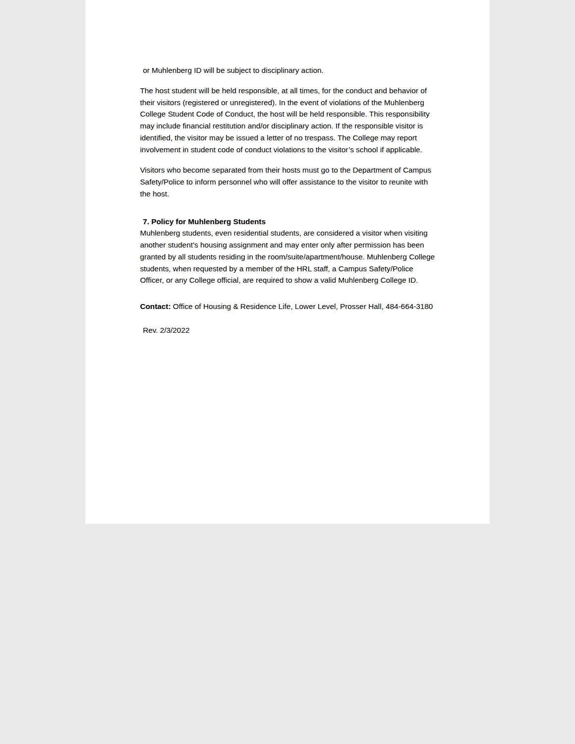or Muhlenberg ID will be subject to disciplinary action.
The host student will be held responsible, at all times, for the conduct and behavior of their visitors (registered or unregistered). In the event of violations of the Muhlenberg College Student Code of Conduct, the host will be held responsible. This responsibility may include financial restitution and/or disciplinary action. If the responsible visitor is identified, the visitor may be issued a letter of no trespass. The College may report involvement in student code of conduct violations to the visitor’s school if applicable.
Visitors who become separated from their hosts must go to the Department of Campus
Safety/Police to inform personnel who will offer assistance to the visitor to reunite with the host.
7. Policy for Muhlenberg Students
Muhlenberg students, even residential students, are considered a visitor when visiting another student’s housing assignment and may enter only after permission has been granted by all students residing in the room/suite/apartment/house. Muhlenberg College students, when requested by a member of the HRL staff, a Campus Safety/Police Officer, or any College official, are required to show a valid Muhlenberg College ID.
Contact: Office of Housing & Residence Life, Lower Level, Prosser Hall, 484-664-3180
Rev. 2/3/2022